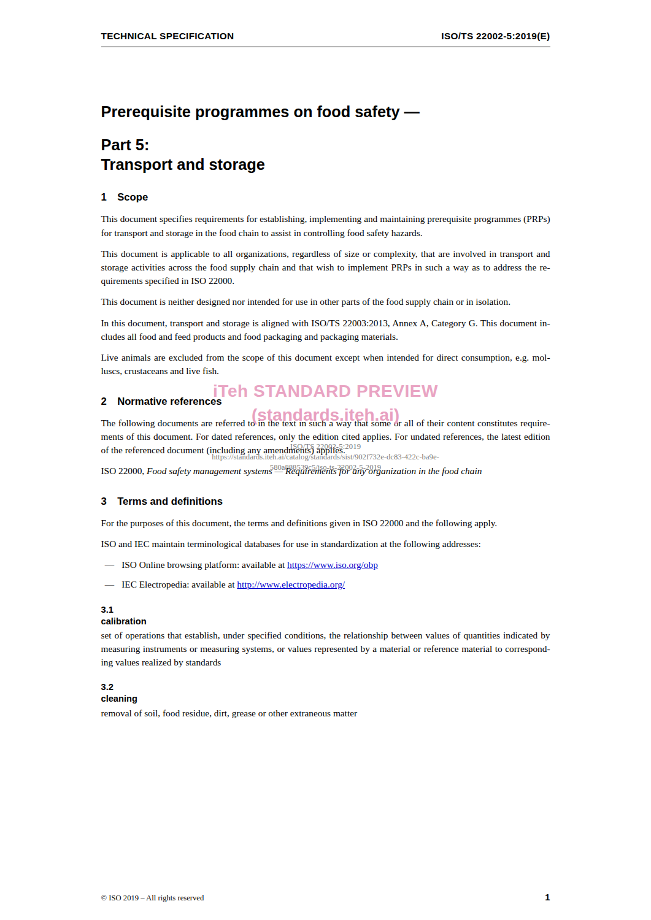Technical Specification
ISO/TS 22002-5:2019(E)
Prerequisite programmes on food safety — Part 5:
Transport and storage
1 Scope
This document specifies requirements for establishing, implementing and maintaining prerequisite programmes (PRPs) for transport and storage in the food chain to assist in controlling food safety hazards.
This document is applicable to all organizations, regardless of size or complexity, that are involved in transport and storage activities across the food supply chain and that wish to implement PRPs in such a way as to address the requirements specified in ISO 22000.
This document is neither designed nor intended for use in other parts of the food supply chain or in isolation.
In this document, transport and storage is aligned with ISO/TS 22003:2013, Annex A, Category G. This document includes all food and feed products and food packaging and packaging materials.
Live animals are excluded from the scope of this document except when intended for direct consumption, e.g. molluscs, crustaceans and live fish.
2 Normative references
The following documents are referred to in the text in such a way that some or all of their content constitutes requirements of this document. For dated references, only the edition cited applies. For undated references, the latest edition of the referenced document (including any amendments) applies.
ISO 22000, Food safety management systems — Requirements for any organization in the food chain
3 Terms and definitions
For the purposes of this document, the terms and definitions given in ISO 22000 and the following apply.
ISO and IEC maintain terminological databases for use in standardization at the following addresses:
ISO Online browsing platform: available at https://www.iso.org/obp
IEC Electropedia: available at http://www.electropedia.org/
3.1calibration
set of operations that establish, under specified conditions, the relationship between values of quantities indicated by measuring instruments or measuring systems, or values represented by a material or reference material to corresponding values realized by standards
3.2cleaning
removal of soil, food residue, dirt, grease or other extraneous matter
iTeh STANDARD PREVIEW
(standards.iteh.ai)
ISO/TS 22002-5:2019
https://standards.iteh.ai/catalog/standards/sist/902f732e-dc83-422c-ba9e-
580a888539c5/iso-ts-22002-5-2019
© ISO 2019 – All rights reserved
1